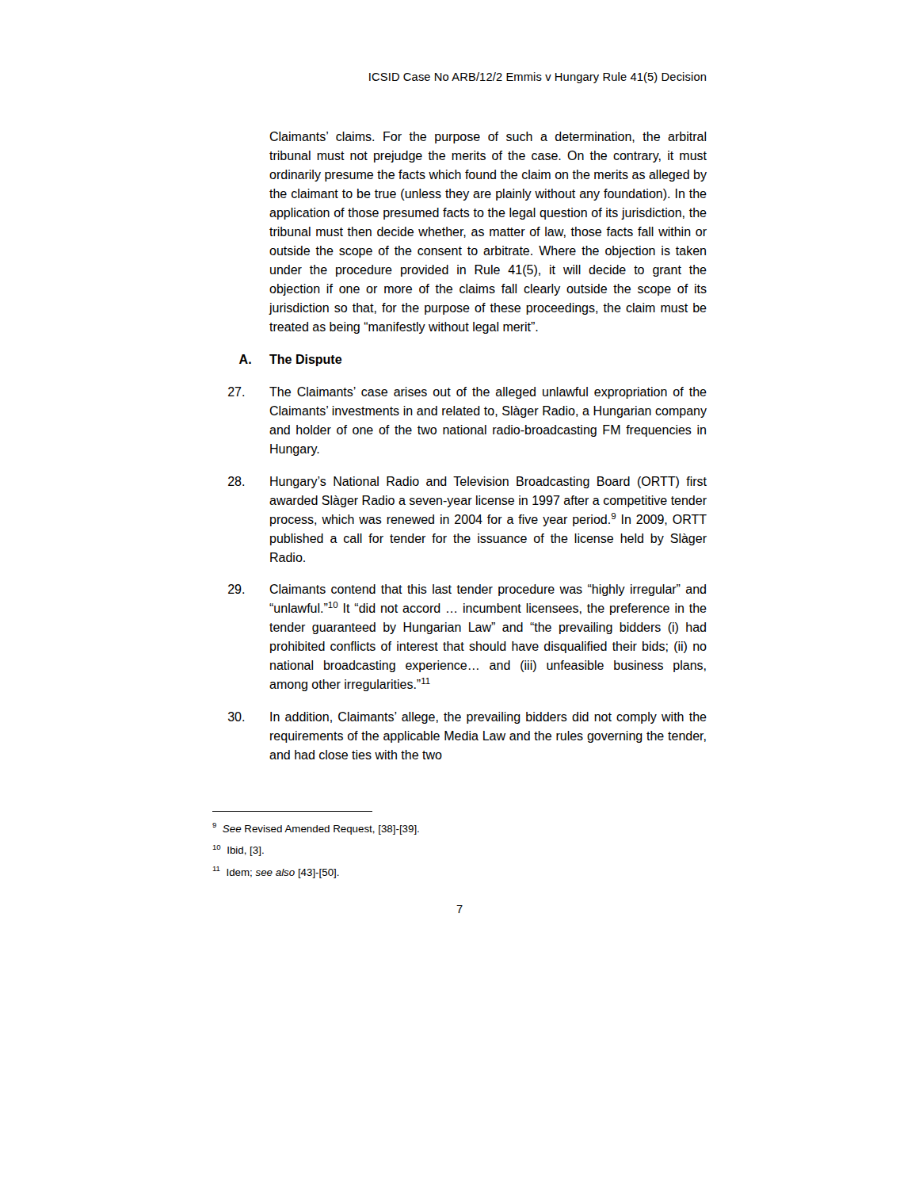ICSID Case No ARB/12/2 Emmis v Hungary Rule 41(5) Decision
Claimants’ claims. For the purpose of such a determination, the arbitral tribunal must not prejudge the merits of the case. On the contrary, it must ordinarily presume the facts which found the claim on the merits as alleged by the claimant to be true (unless they are plainly without any foundation). In the application of those presumed facts to the legal question of its jurisdiction, the tribunal must then decide whether, as matter of law, those facts fall within or outside the scope of the consent to arbitrate. Where the objection is taken under the procedure provided in Rule 41(5), it will decide to grant the objection if one or more of the claims fall clearly outside the scope of its jurisdiction so that, for the purpose of these proceedings, the claim must be treated as being “manifestly without legal merit”.
A. The Dispute
27.
The Claimants’ case arises out of the alleged unlawful expropriation of the Claimants’ investments in and related to, Slàger Radio, a Hungarian company and holder of one of the two national radio-broadcasting FM frequencies in Hungary.
28.
Hungary’s National Radio and Television Broadcasting Board (ORTT) first awarded Slàger Radio a seven-year license in 1997 after a competitive tender process, which was renewed in 2004 for a five year period.9 In 2009, ORTT published a call for tender for the issuance of the license held by Slàger Radio.
29.
Claimants contend that this last tender procedure was “highly irregular” and “unlawful.”10 It “did not accord … incumbent licensees, the preference in the tender guaranteed by Hungarian Law” and “the prevailing bidders (i) had prohibited conflicts of interest that should have disqualified their bids; (ii) no national broadcasting experience… and (iii) unfeasible business plans, among other irregularities.”11
30.
In addition, Claimants’ allege, the prevailing bidders did not comply with the requirements of the applicable Media Law and the rules governing the tender, and had close ties with the two
9 See Revised Amended Request, [38]-[39].
10 Ibid, [3].
11 Idem; see also [43]-[50].
7